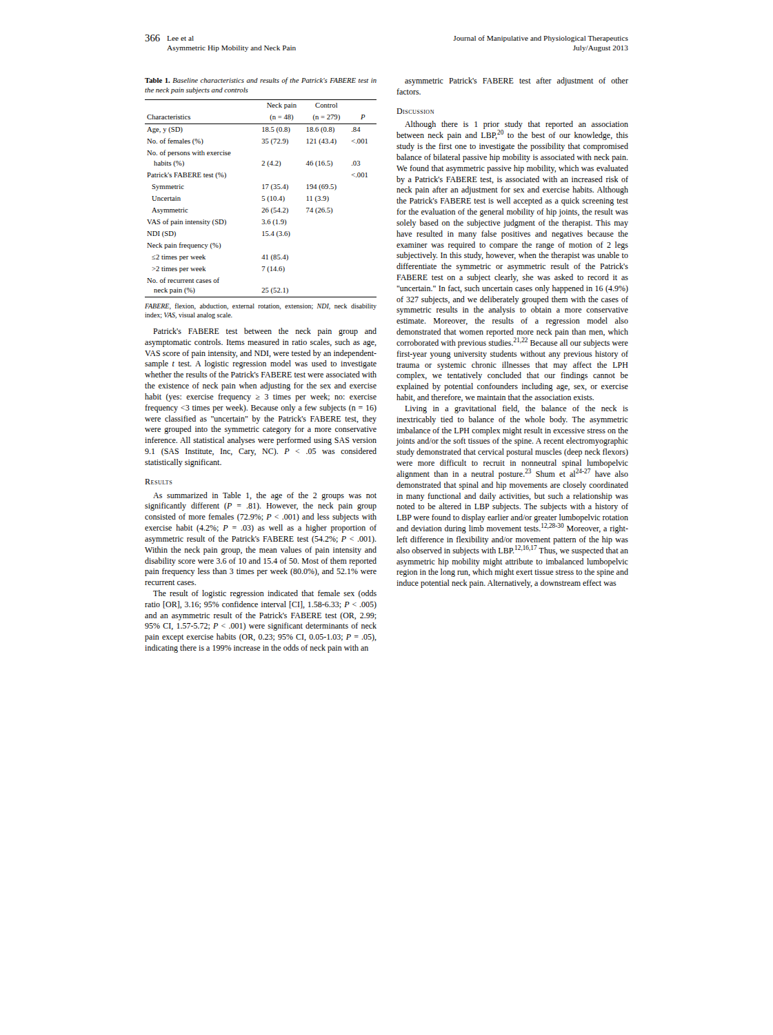366
Lee et al
Asymmetric Hip Mobility and Neck Pain
Journal of Manipulative and Physiological Therapeutics
July/August 2013
Table 1. Baseline characteristics and results of the Patrick's FABERE test in the neck pain subjects and controls
| | Neck pain | Control | |
| --- | --- | --- | --- |
| Characteristics | (n = 48) | (n = 279) | P |
| Age, y (SD) | 18.5 (0.8) | 18.6 (0.8) | .84 |
| No. of females (%) | 35 (72.9) | 121 (43.4) | <.001 |
| No. of persons with exercise habits (%) | 2 (4.2) | 46 (16.5) | .03 |
| Patrick's FABERE test (%) | | | <.001 |
| Symmetric | 17 (35.4) | 194 (69.5) | |
| Uncertain | 5 (10.4) | 11 (3.9) | |
| Asymmetric | 26 (54.2) | 74 (26.5) | |
| VAS of pain intensity (SD) | 3.6 (1.9) | | |
| NDI (SD) | 15.4 (3.6) | | |
| Neck pain frequency (%) | | | |
| ≤2 times per week | 41 (85.4) | | |
| >2 times per week | 7 (14.6) | | |
| No. of recurrent cases of neck pain (%) | 25 (52.1) | | |
FABERE, flexion, abduction, external rotation, extension; NDI, neck disability index; VAS, visual analog scale.
Patrick's FABERE test between the neck pain group and asymptomatic controls. Items measured in ratio scales, such as age, VAS score of pain intensity, and NDI, were tested by an independent-sample t test. A logistic regression model was used to investigate whether the results of the Patrick's FABERE test were associated with the existence of neck pain when adjusting for the sex and exercise habit (yes: exercise frequency ≥ 3 times per week; no: exercise frequency <3 times per week). Because only a few subjects (n = 16) were classified as "uncertain" by the Patrick's FABERE test, they were grouped into the symmetric category for a more conservative inference. All statistical analyses were performed using SAS version 9.1 (SAS Institute, Inc, Cary, NC). P < .05 was considered statistically significant.
Results
As summarized in Table 1, the age of the 2 groups was not significantly different (P = .81). However, the neck pain group consisted of more females (72.9%; P < .001) and less subjects with exercise habit (4.2%; P = .03) as well as a higher proportion of asymmetric result of the Patrick's FABERE test (54.2%; P < .001). Within the neck pain group, the mean values of pain intensity and disability score were 3.6 of 10 and 15.4 of 50. Most of them reported pain frequency less than 3 times per week (80.0%), and 52.1% were recurrent cases.
The result of logistic regression indicated that female sex (odds ratio [OR], 3.16; 95% confidence interval [CI], 1.58-6.33; P < .005) and an asymmetric result of the Patrick's FABERE test (OR, 2.99; 95% CI, 1.57-5.72; P < .001) were significant determinants of neck pain except exercise habits (OR, 0.23; 95% CI, 0.05-1.03; P = .05), indicating there is a 199% increase in the odds of neck pain with an
asymmetric Patrick's FABERE test after adjustment of other factors.
Discussion
Although there is 1 prior study that reported an association between neck pain and LBP,20 to the best of our knowledge, this study is the first one to investigate the possibility that compromised balance of bilateral passive hip mobility is associated with neck pain. We found that asymmetric passive hip mobility, which was evaluated by a Patrick's FABERE test, is associated with an increased risk of neck pain after an adjustment for sex and exercise habits. Although the Patrick's FABERE test is well accepted as a quick screening test for the evaluation of the general mobility of hip joints, the result was solely based on the subjective judgment of the therapist. This may have resulted in many false positives and negatives because the examiner was required to compare the range of motion of 2 legs subjectively. In this study, however, when the therapist was unable to differentiate the symmetric or asymmetric result of the Patrick's FABERE test on a subject clearly, she was asked to record it as "uncertain." In fact, such uncertain cases only happened in 16 (4.9%) of 327 subjects, and we deliberately grouped them with the cases of symmetric results in the analysis to obtain a more conservative estimate. Moreover, the results of a regression model also demonstrated that women reported more neck pain than men, which corroborated with previous studies.21,22 Because all our subjects were first-year young university students without any previous history of trauma or systemic chronic illnesses that may affect the LPH complex, we tentatively concluded that our findings cannot be explained by potential confounders including age, sex, or exercise habit, and therefore, we maintain that the association exists.
Living in a gravitational field, the balance of the neck is inextricably tied to balance of the whole body. The asymmetric imbalance of the LPH complex might result in excessive stress on the joints and/or the soft tissues of the spine. A recent electromyographic study demonstrated that cervical postural muscles (deep neck flexors) were more difficult to recruit in nonneutral spinal lumbopelvic alignment than in a neutral posture.23 Shum et al24-27 have also demonstrated that spinal and hip movements are closely coordinated in many functional and daily activities, but such a relationship was noted to be altered in LBP subjects. The subjects with a history of LBP were found to display earlier and/or greater lumbopelvic rotation and deviation during limb movement tests.12,28-30 Moreover, a right-left difference in flexibility and/or movement pattern of the hip was also observed in subjects with LBP.12,16,17 Thus, we suspected that an asymmetric hip mobility might attribute to imbalanced lumbopelvic region in the long run, which might exert tissue stress to the spine and induce potential neck pain. Alternatively, a downstream effect was